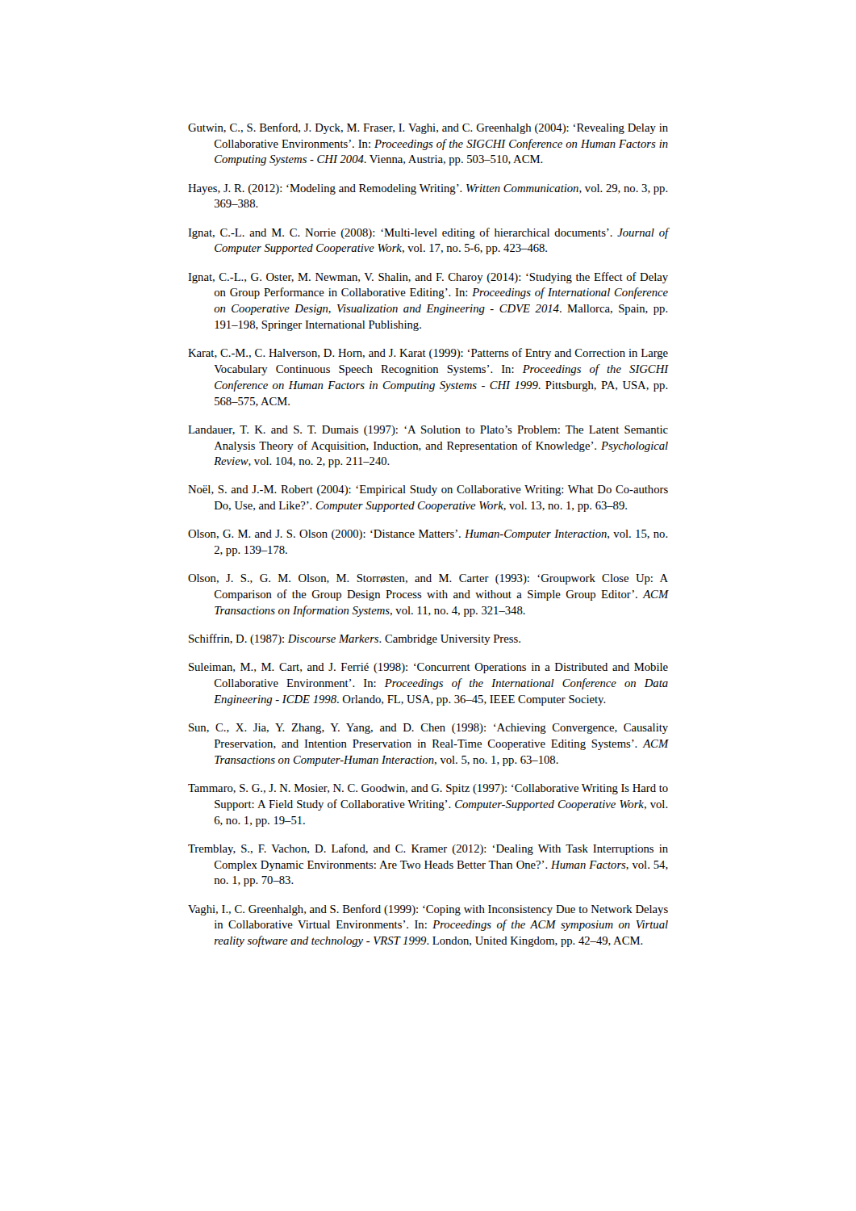Gutwin, C., S. Benford, J. Dyck, M. Fraser, I. Vaghi, and C. Greenhalgh (2004): ‘Revealing Delay in Collaborative Environments’. In: Proceedings of the SIGCHI Conference on Human Factors in Computing Systems - CHI 2004. Vienna, Austria, pp. 503–510, ACM.
Hayes, J. R. (2012): ‘Modeling and Remodeling Writing’. Written Communication, vol. 29, no. 3, pp. 369–388.
Ignat, C.-L. and M. C. Norrie (2008): ‘Multi-level editing of hierarchical documents’. Journal of Computer Supported Cooperative Work, vol. 17, no. 5-6, pp. 423–468.
Ignat, C.-L., G. Oster, M. Newman, V. Shalin, and F. Charoy (2014): ‘Studying the Effect of Delay on Group Performance in Collaborative Editing’. In: Proceedings of International Conference on Cooperative Design, Visualization and Engineering - CDVE 2014. Mallorca, Spain, pp. 191–198, Springer International Publishing.
Karat, C.-M., C. Halverson, D. Horn, and J. Karat (1999): ‘Patterns of Entry and Correction in Large Vocabulary Continuous Speech Recognition Systems’. In: Proceedings of the SIGCHI Conference on Human Factors in Computing Systems - CHI 1999. Pittsburgh, PA, USA, pp. 568–575, ACM.
Landauer, T. K. and S. T. Dumais (1997): ‘A Solution to Plato’s Problem: The Latent Semantic Analysis Theory of Acquisition, Induction, and Representation of Knowledge’. Psychological Review, vol. 104, no. 2, pp. 211–240.
Noël, S. and J.-M. Robert (2004): ‘Empirical Study on Collaborative Writing: What Do Co-authors Do, Use, and Like?’. Computer Supported Cooperative Work, vol. 13, no. 1, pp. 63–89.
Olson, G. M. and J. S. Olson (2000): ‘Distance Matters’. Human-Computer Interaction, vol. 15, no. 2, pp. 139–178.
Olson, J. S., G. M. Olson, M. Storrøsten, and M. Carter (1993): ‘Groupwork Close Up: A Comparison of the Group Design Process with and without a Simple Group Editor’. ACM Transactions on Information Systems, vol. 11, no. 4, pp. 321–348.
Schiffrin, D. (1987): Discourse Markers. Cambridge University Press.
Suleiman, M., M. Cart, and J. Ferrié (1998): ‘Concurrent Operations in a Distributed and Mobile Collaborative Environment’. In: Proceedings of the International Conference on Data Engineering - ICDE 1998. Orlando, FL, USA, pp. 36–45, IEEE Computer Society.
Sun, C., X. Jia, Y. Zhang, Y. Yang, and D. Chen (1998): ‘Achieving Convergence, Causality Preservation, and Intention Preservation in Real-Time Cooperative Editing Systems’. ACM Transactions on Computer-Human Interaction, vol. 5, no. 1, pp. 63–108.
Tammaro, S. G., J. N. Mosier, N. C. Goodwin, and G. Spitz (1997): ‘Collaborative Writing Is Hard to Support: A Field Study of Collaborative Writing’. Computer-Supported Cooperative Work, vol. 6, no. 1, pp. 19–51.
Tremblay, S., F. Vachon, D. Lafond, and C. Kramer (2012): ‘Dealing With Task Interruptions in Complex Dynamic Environments: Are Two Heads Better Than One?’. Human Factors, vol. 54, no. 1, pp. 70–83.
Vaghi, I., C. Greenhalgh, and S. Benford (1999): ‘Coping with Inconsistency Due to Network Delays in Collaborative Virtual Environments’. In: Proceedings of the ACM symposium on Virtual reality software and technology - VRST 1999. London, United Kingdom, pp. 42–49, ACM.